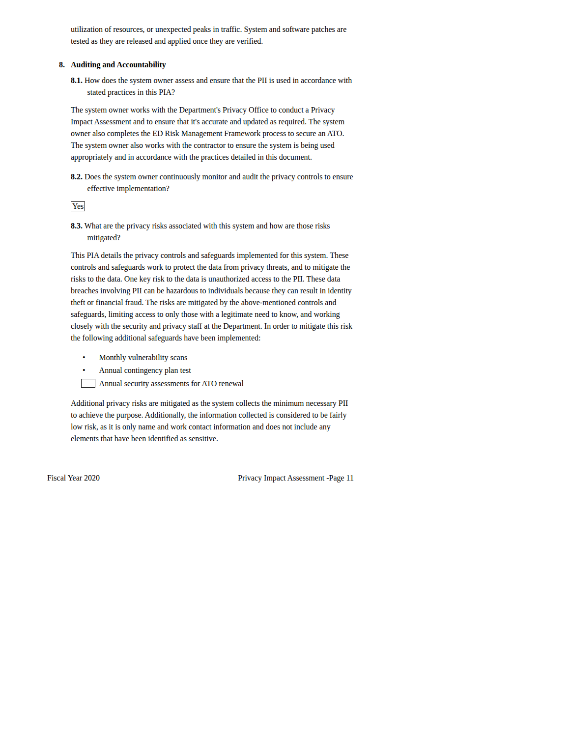utilization of resources, or unexpected peaks in traffic. System and software patches are tested as they are released and applied once they are verified.
8. Auditing and Accountability
8.1. How does the system owner assess and ensure that the PII is used in accordance with stated practices in this PIA?
The system owner works with the Department's Privacy Office to conduct a Privacy Impact Assessment and to ensure that it's accurate and updated as required. The system owner also completes the ED Risk Management Framework process to secure an ATO. The system owner also works with the contractor to ensure the system is being used appropriately and in accordance with the practices detailed in this document.
8.2. Does the system owner continuously monitor and audit the privacy controls to ensure effective implementation?
Yes
8.3. What are the privacy risks associated with this system and how are those risks mitigated?
This PIA details the privacy controls and safeguards implemented for this system. These controls and safeguards work to protect the data from privacy threats, and to mitigate the risks to the data. One key risk to the data is unauthorized access to the PII. These data breaches involving PII can be hazardous to individuals because they can result in identity theft or financial fraud. The risks are mitigated by the above-mentioned controls and safeguards, limiting access to only those with a legitimate need to know, and working closely with the security and privacy staff at the Department. In order to mitigate this risk the following additional safeguards have been implemented:
Monthly vulnerability scans
Annual contingency plan test
Annual security assessments for ATO renewal
Additional privacy risks are mitigated as the system collects the minimum necessary PII to achieve the purpose. Additionally, the information collected is considered to be fairly low risk, as it is only name and work contact information and does not include any elements that have been identified as sensitive.
Fiscal Year 2020 Privacy Impact Assessment -Page 11